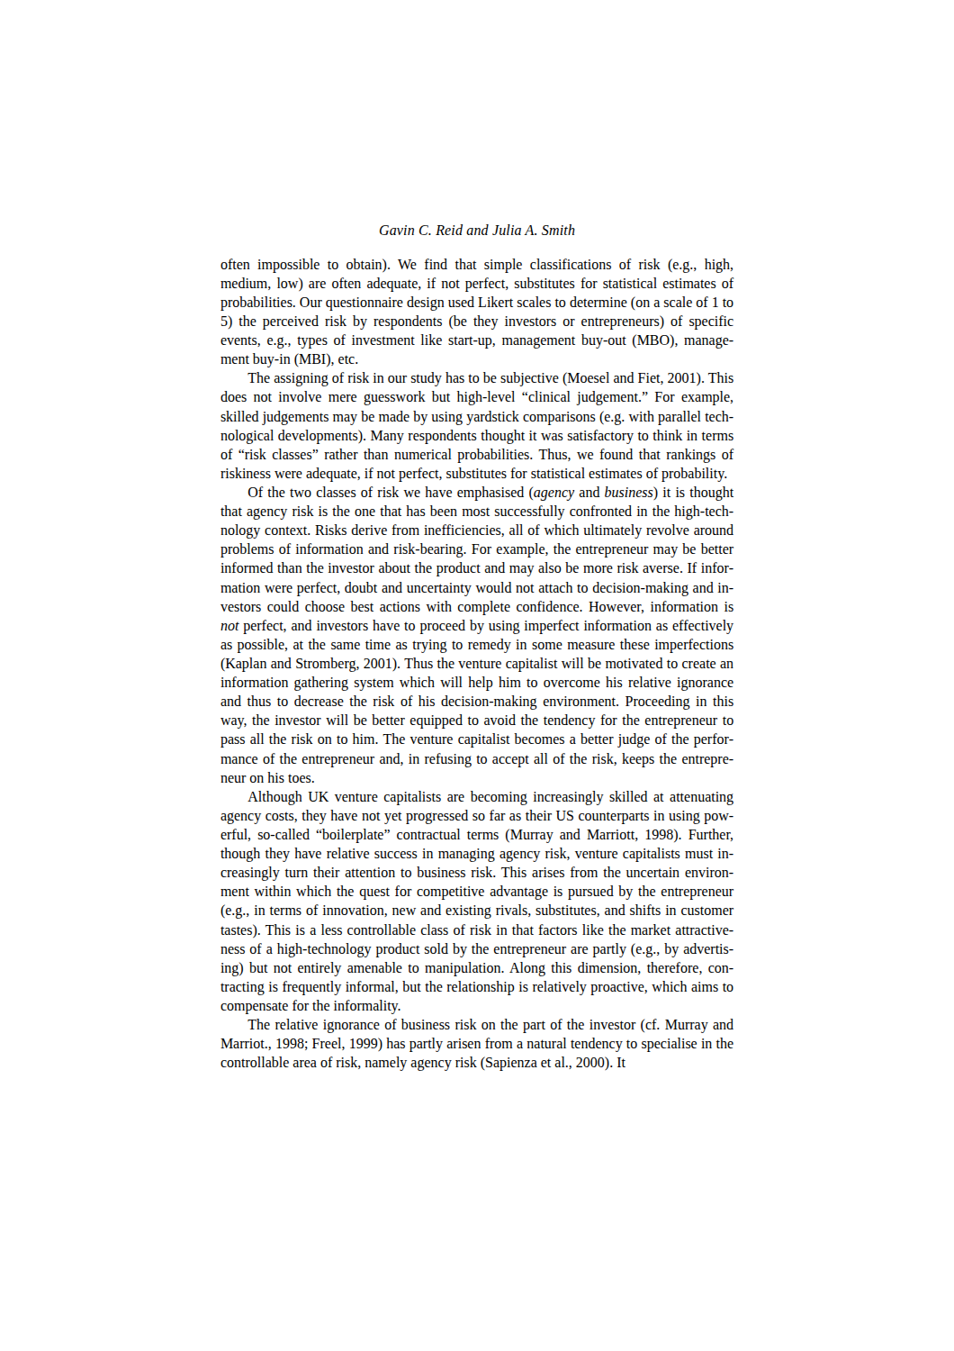Gavin C. Reid and Julia A. Smith
often impossible to obtain). We find that simple classifications of risk (e.g., high, medium, low) are often adequate, if not perfect, substitutes for statistical estimates of probabilities. Our questionnaire design used Likert scales to determine (on a scale of 1 to 5) the perceived risk by respondents (be they investors or entrepreneurs) of specific events, e.g., types of investment like start-up, management buy-out (MBO), management buy-in (MBI), etc.
The assigning of risk in our study has to be subjective (Moesel and Fiet, 2001). This does not involve mere guesswork but high-level “clinical judgement.” For example, skilled judgements may be made by using yardstick comparisons (e.g. with parallel technological developments). Many respondents thought it was satisfactory to think in terms of “risk classes” rather than numerical probabilities. Thus, we found that rankings of riskiness were adequate, if not perfect, substitutes for statistical estimates of probability.
Of the two classes of risk we have emphasised (agency and business) it is thought that agency risk is the one that has been most successfully confronted in the high-technology context. Risks derive from inefficiencies, all of which ultimately revolve around problems of information and risk-bearing. For example, the entrepreneur may be better informed than the investor about the product and may also be more risk averse. If information were perfect, doubt and uncertainty would not attach to decision-making and investors could choose best actions with complete confidence. However, information is not perfect, and investors have to proceed by using imperfect information as effectively as possible, at the same time as trying to remedy in some measure these imperfections (Kaplan and Stromberg, 2001). Thus the venture capitalist will be motivated to create an information gathering system which will help him to overcome his relative ignorance and thus to decrease the risk of his decision-making environment. Proceeding in this way, the investor will be better equipped to avoid the tendency for the entrepreneur to pass all the risk on to him. The venture capitalist becomes a better judge of the performance of the entrepreneur and, in refusing to accept all of the risk, keeps the entrepreneur on his toes.
Although UK venture capitalists are becoming increasingly skilled at attenuating agency costs, they have not yet progressed so far as their US counterparts in using powerful, so-called “boilerplate” contractual terms (Murray and Marriott, 1998). Further, though they have relative success in managing agency risk, venture capitalists must increasingly turn their attention to business risk. This arises from the uncertain environment within which the quest for competitive advantage is pursued by the entrepreneur (e.g., in terms of innovation, new and existing rivals, substitutes, and shifts in customer tastes). This is a less controllable class of risk in that factors like the market attractiveness of a high-technology product sold by the entrepreneur are partly (e.g., by advertising) but not entirely amenable to manipulation. Along this dimension, therefore, contracting is frequently informal, but the relationship is relatively proactive, which aims to compensate for the informality.
The relative ignorance of business risk on the part of the investor (cf. Murray and Marriot., 1998; Freel, 1999) has partly arisen from a natural tendency to specialise in the controllable area of risk, namely agency risk (Sapienza et al., 2000). It